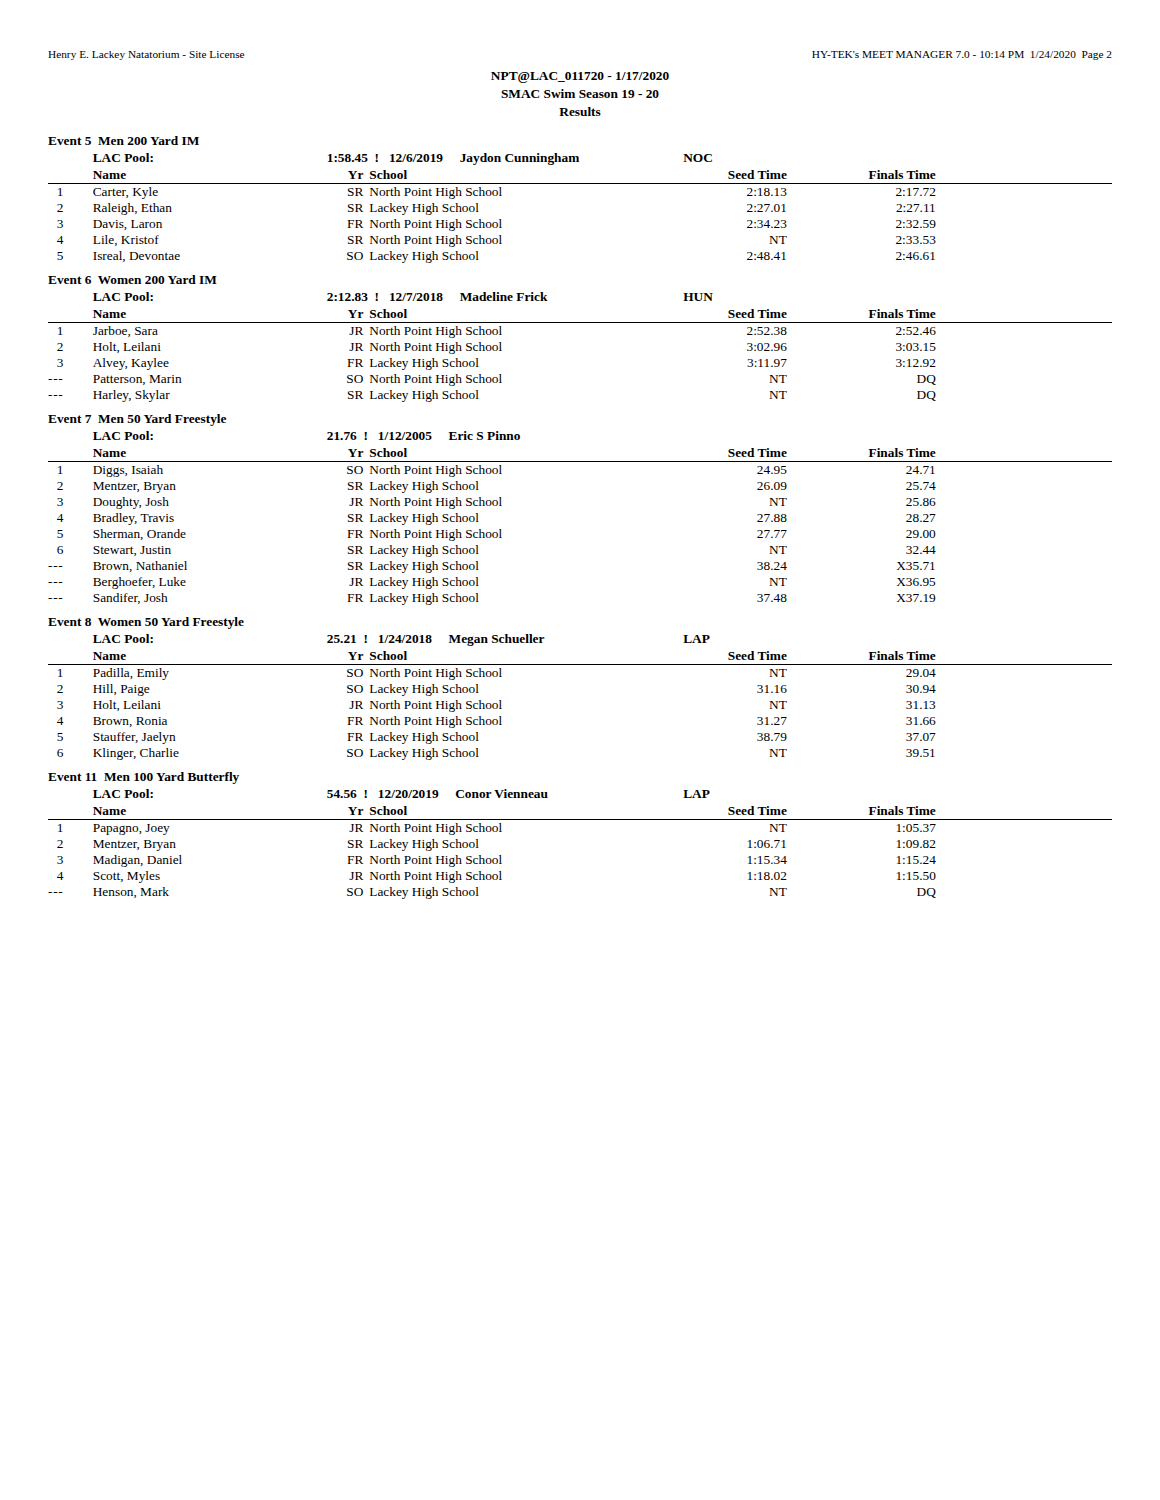Henry E. Lackey Natatorium - Site License
HY-TEK's MEET MANAGER 7.0 - 10:14 PM 1/24/2020 Page 2
NPT@LAC_011720 - 1/17/2020
SMAC Swim Season 19 - 20
Results
Event 5 Men 200 Yard IM
| | LAC Pool: | 1:58.45 ! 12/6/2019 Jaydon Cunningham | NOC | | |
| | Name | Yr | School | Seed Time | Finals Time | |
| 1 | Carter, Kyle | SR | North Point High School | 2:18.13 | 2:17.72 | |
| 2 | Raleigh, Ethan | SR | Lackey High School | 2:27.01 | 2:27.11 | |
| 3 | Davis, Laron | FR | North Point High School | 2:34.23 | 2:32.59 | |
| 4 | Lile, Kristof | SR | North Point High School | NT | 2:33.53 | |
| 5 | Isreal, Devontae | SO | Lackey High School | 2:48.41 | 2:46.61 | |
Event 6 Women 200 Yard IM
| | LAC Pool: | 2:12.83 ! 12/7/2018 Madeline Frick | HUN | | |
| | Name | Yr | School | Seed Time | Finals Time | |
| 1 | Jarboe, Sara | JR | North Point High School | 2:52.38 | 2:52.46 | |
| 2 | Holt, Leilani | JR | North Point High School | 3:02.96 | 3:03.15 | |
| 3 | Alvey, Kaylee | FR | Lackey High School | 3:11.97 | 3:12.92 | |
| --- | Patterson, Marin | SO | North Point High School | NT | DQ | |
| --- | Harley, Skylar | SR | Lackey High School | NT | DQ | |
Event 7 Men 50 Yard Freestyle
| | LAC Pool: | 21.76 ! 1/12/2005 Eric S Pinno | | | |
| | Name | Yr | School | Seed Time | Finals Time | |
| 1 | Diggs, Isaiah | SO | North Point High School | 24.95 | 24.71 | |
| 2 | Mentzer, Bryan | SR | Lackey High School | 26.09 | 25.74 | |
| 3 | Doughty, Josh | JR | North Point High School | NT | 25.86 | |
| 4 | Bradley, Travis | SR | Lackey High School | 27.88 | 28.27 | |
| 5 | Sherman, Orande | FR | North Point High School | 27.77 | 29.00 | |
| 6 | Stewart, Justin | SR | Lackey High School | NT | 32.44 | |
| --- | Brown, Nathaniel | SR | Lackey High School | 38.24 | X35.71 | |
| --- | Berghoefer, Luke | JR | Lackey High School | NT | X36.95 | |
| --- | Sandifer, Josh | FR | Lackey High School | 37.48 | X37.19 | |
Event 8 Women 50 Yard Freestyle
| | LAC Pool: | 25.21 ! 1/24/2018 Megan Schueller | LAP | | |
| | Name | Yr | School | Seed Time | Finals Time | |
| 1 | Padilla, Emily | SO | North Point High School | NT | 29.04 | |
| 2 | Hill, Paige | SO | Lackey High School | 31.16 | 30.94 | |
| 3 | Holt, Leilani | JR | North Point High School | NT | 31.13 | |
| 4 | Brown, Ronia | FR | North Point High School | 31.27 | 31.66 | |
| 5 | Stauffer, Jaelyn | FR | Lackey High School | 38.79 | 37.07 | |
| 6 | Klinger, Charlie | SO | Lackey High School | NT | 39.51 | |
Event 11 Men 100 Yard Butterfly
| | LAC Pool: | 54.56 ! 12/20/2019 Conor Vienneau | LAP | | |
| | Name | Yr | School | Seed Time | Finals Time | |
| 1 | Papagno, Joey | JR | North Point High School | NT | 1:05.37 | |
| 2 | Mentzer, Bryan | SR | Lackey High School | 1:06.71 | 1:09.82 | |
| 3 | Madigan, Daniel | FR | North Point High School | 1:15.34 | 1:15.24 | |
| 4 | Scott, Myles | JR | North Point High School | 1:18.02 | 1:15.50 | |
| --- | Henson, Mark | SO | Lackey High School | NT | DQ | |